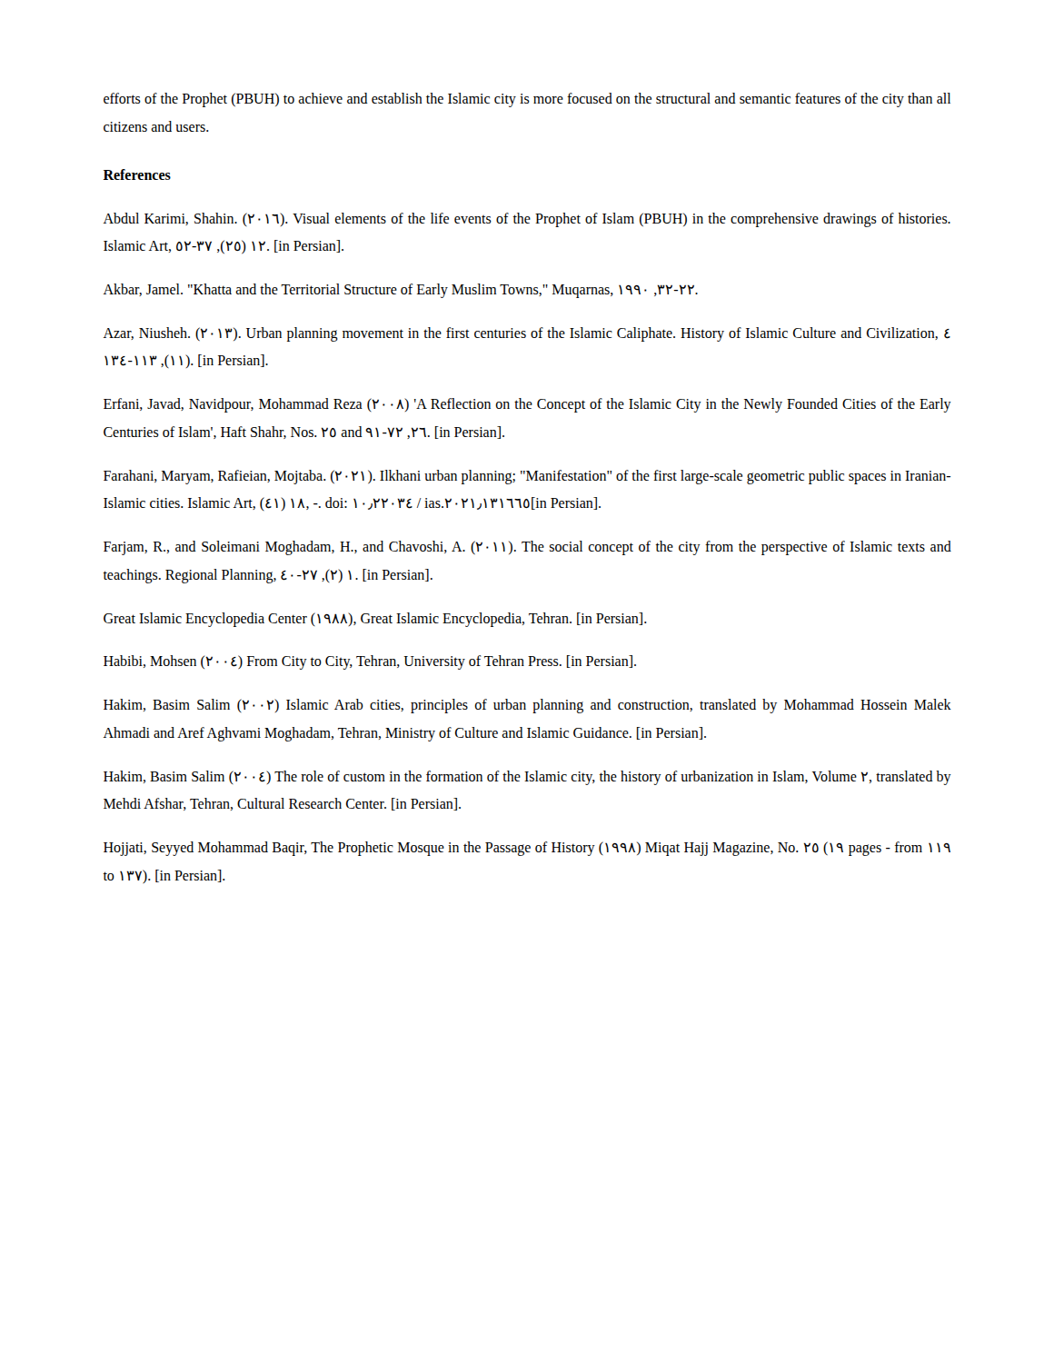efforts of the Prophet (PBUH) to achieve and establish the Islamic city is more focused on the structural and semantic features of the city than all citizens and users.
References
Abdul Karimi, Shahin. (٢٠١٦). Visual elements of the life events of the Prophet of Islam (PBUH) in the comprehensive drawings of histories. Islamic Art, ١٢ (٢٥), ٣٧-٥٢. [in Persian].
Akbar, Jamel. "Khatta and the Territorial Structure of Early Muslim Towns," Muqarnas, ٢٢-٣٢, ١٩٩٠.
Azar, Niusheh. (٢٠١٣). Urban planning movement in the first centuries of the Islamic Caliphate. History of Islamic Culture and Civilization, ٤ (١١), ١١٣-١٣٤. [in Persian].
Erfani, Javad, Navidpour, Mohammad Reza (٢٠٠٨) 'A Reflection on the Concept of the Islamic City in the Newly Founded Cities of the Early Centuries of Islam', Haft Shahr, Nos. ٢٥ and ٢٦, ٧٢-٩١. [in Persian].
Farahani, Maryam, Rafieian, Mojtaba. (٢٠٢١). Ilkhani urban planning; "Manifestation" of the first large-scale geometric public spaces in Iranian-Islamic cities. Islamic Art, ١٨ (٤١), -. doi: ١٠٫٢٢٠٣٤ / ias.٢٠٢١٫١٣١٦٦٥[in Persian].
Farjam, R., and Soleimani Moghadam, H., and Chavoshi, A. (٢٠١١). The social concept of the city from the perspective of Islamic texts and teachings. Regional Planning, ١ (٢), ٢٧-٤٠. [in Persian].
Great Islamic Encyclopedia Center (١٩٨٨), Great Islamic Encyclopedia, Tehran. [in Persian].
Habibi, Mohsen (٢٠٠٤) From City to City, Tehran, University of Tehran Press. [in Persian].
Hakim, Basim Salim (٢٠٠٢) Islamic Arab cities, principles of urban planning and construction, translated by Mohammad Hossein Malek Ahmadi and Aref Aghvami Moghadam, Tehran, Ministry of Culture and Islamic Guidance. [in Persian].
Hakim, Basim Salim (٢٠٠٤) The role of custom in the formation of the Islamic city, the history of urbanization in Islam, Volume ٢, translated by Mehdi Afshar, Tehran, Cultural Research Center. [in Persian].
Hojjati, Seyyed Mohammad Baqir, The Prophetic Mosque in the Passage of History (١٩٩٨) Miqat Hajj Magazine, No. ٢٥ (١٩ pages - from ١١٩ to ١٣٧). [in Persian].